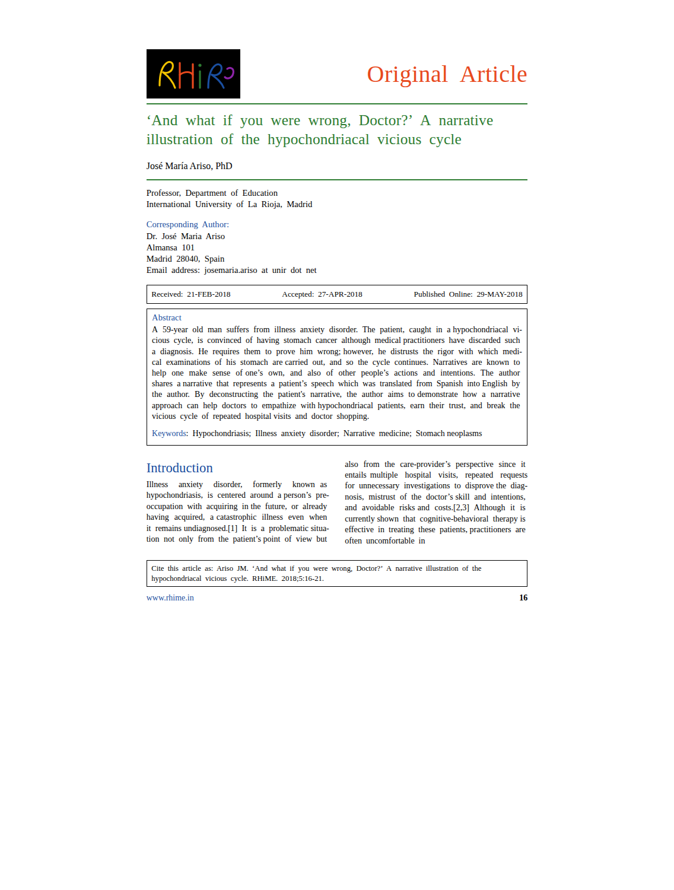Original Article
‘And what if you were wrong, Doctor?’ A narrative illustration of the hypochondriacal vicious cycle
José María Ariso, PhD
Professor, Department of Education
International University of La Rioja, Madrid
Corresponding Author:
Dr. José Maria Ariso
Almansa 101
Madrid 28040, Spain
Email address: josemaria.ariso at unir dot net
Received: 21-FEB-2018 Accepted: 27-APR-2018 Published Online: 29-MAY-2018
Abstract
A 59-year old man suffers from illness anxiety disorder. The patient, caught in a hypochondriacal vicious cycle, is convinced of having stomach cancer although medical practitioners have discarded such a diagnosis. He requires them to prove him wrong; however, he distrusts the rigor with which medical examinations of his stomach are carried out, and so the cycle continues. Narratives are known to help one make sense of one’s own, and also of other people’s actions and intentions. The author shares a narrative that represents a patient’s speech which was translated from Spanish into English by the author. By deconstructing the patient's narrative, the author aims to demonstrate how a narrative approach can help doctors to empathize with hypochondriacal patients, earn their trust, and break the vicious cycle of repeated hospital visits and doctor shopping.
Keywords: Hypochondriasis; Illness anxiety disorder; Narrative medicine; Stomach neoplasms
Introduction
Illness anxiety disorder, formerly known as hypochondriasis, is centered around a person’s preoccupation with acquiring in the future, or already having acquired, a catastrophic illness even when it remains undiagnosed.[1] It is a problematic situation not only from the patient’s point of view but also from the care-provider’s perspective since it entails multiple hospital visits, repeated requests for unnecessary investigations to disprove the diagnosis, mistrust of the doctor’s skill and intentions, and avoidable risks and costs.[2,3] Although it is currently shown that cognitive-behavioral therapy is effective in treating these patients, practitioners are often uncomfortable in
Cite this article as: Ariso JM. ‘And what if you were wrong, Doctor?’ A narrative illustration of the hypochondriacal vicious cycle. RHiME. 2018;5:16-21.
www.rhime.in 16